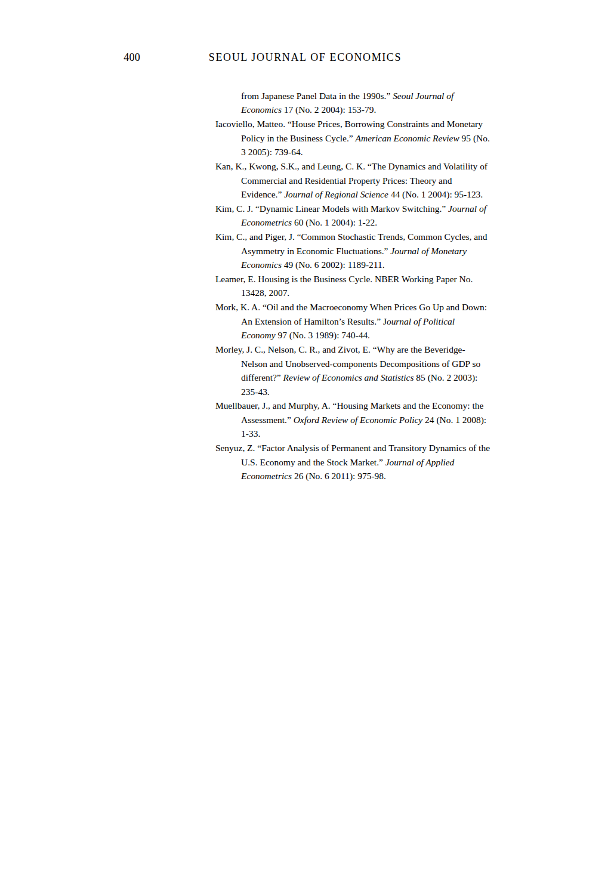400
SEOUL JOURNAL OF ECONOMICS
from Japanese Panel Data in the 1990s.” Seoul Journal of Economics 17 (No. 2 2004): 153-79.
Iacoviello, Matteo. “House Prices, Borrowing Constraints and Monetary Policy in the Business Cycle.” American Economic Review 95 (No. 3 2005): 739-64.
Kan, K., Kwong, S.K., and Leung, C. K. “The Dynamics and Volatility of Commercial and Residential Property Prices: Theory and Evidence.” Journal of Regional Science 44 (No. 1 2004): 95-123.
Kim, C. J. “Dynamic Linear Models with Markov Switching.” Journal of Econometrics 60 (No. 1 2004): 1-22.
Kim, C., and Piger, J. “Common Stochastic Trends, Common Cycles, and Asymmetry in Economic Fluctuations.” Journal of Monetary Economics 49 (No. 6 2002): 1189-211.
Leamer, E. Housing is the Business Cycle. NBER Working Paper No. 13428, 2007.
Mork, K. A. “Oil and the Macroeconomy When Prices Go Up and Down: An Extension of Hamilton’s Results.” Journal of Political Economy 97 (No. 3 1989): 740-44.
Morley, J. C., Nelson, C. R., and Zivot, E. “Why are the Beveridge-Nelson and Unobserved-components Decompositions of GDP so different?” Review of Economics and Statistics 85 (No. 2 2003): 235-43.
Muellbauer, J., and Murphy, A. “Housing Markets and the Economy: the Assessment.” Oxford Review of Economic Policy 24 (No. 1 2008): 1-33.
Senyuz, Z. “Factor Analysis of Permanent and Transitory Dynamics of the U.S. Economy and the Stock Market.” Journal of Applied Econometrics 26 (No. 6 2011): 975-98.